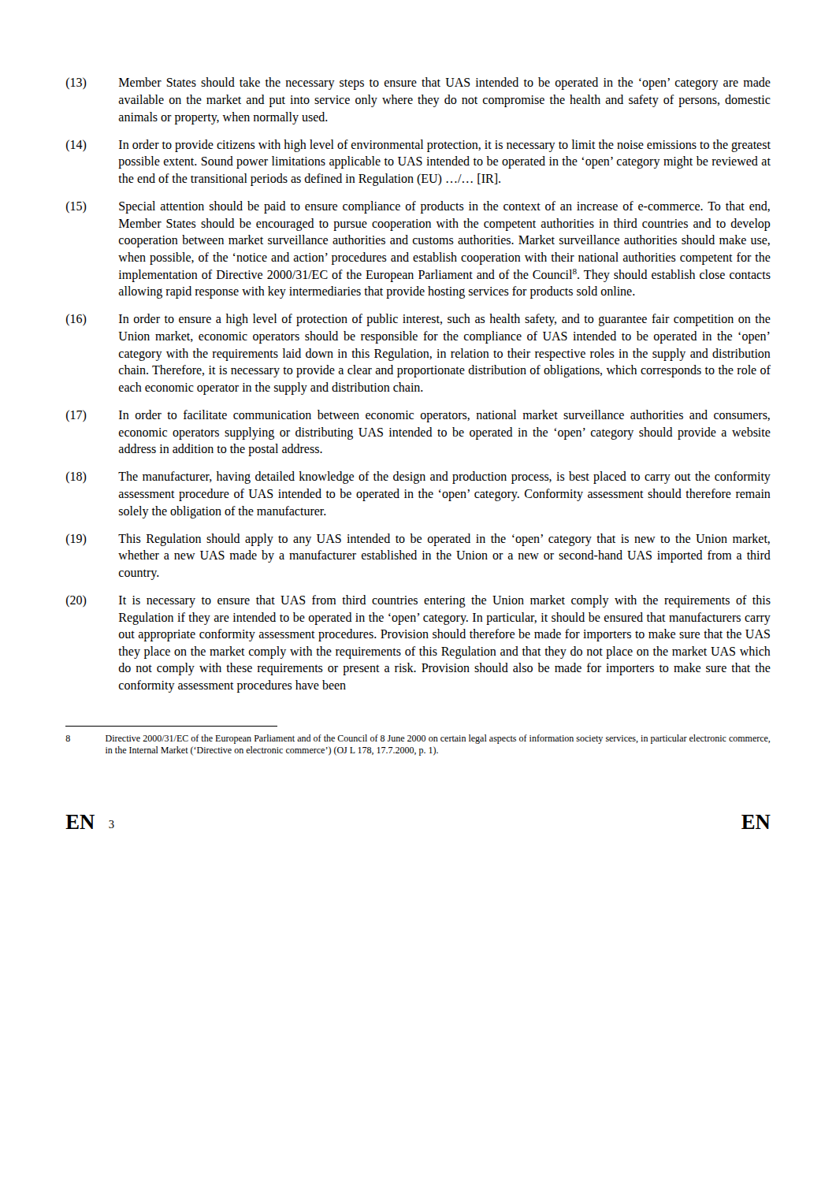(13) Member States should take the necessary steps to ensure that UAS intended to be operated in the ‘open’ category are made available on the market and put into service only where they do not compromise the health and safety of persons, domestic animals or property, when normally used.
(14) In order to provide citizens with high level of environmental protection, it is necessary to limit the noise emissions to the greatest possible extent. Sound power limitations applicable to UAS intended to be operated in the ‘open’ category might be reviewed at the end of the transitional periods as defined in Regulation (EU) …/… [IR].
(15) Special attention should be paid to ensure compliance of products in the context of an increase of e-commerce. To that end, Member States should be encouraged to pursue cooperation with the competent authorities in third countries and to develop cooperation between market surveillance authorities and customs authorities. Market surveillance authorities should make use, when possible, of the ‘notice and action’ procedures and establish cooperation with their national authorities competent for the implementation of Directive 2000/31/EC of the European Parliament and of the Council8. They should establish close contacts allowing rapid response with key intermediaries that provide hosting services for products sold online.
(16) In order to ensure a high level of protection of public interest, such as health safety, and to guarantee fair competition on the Union market, economic operators should be responsible for the compliance of UAS intended to be operated in the ‘open’ category with the requirements laid down in this Regulation, in relation to their respective roles in the supply and distribution chain. Therefore, it is necessary to provide a clear and proportionate distribution of obligations, which corresponds to the role of each economic operator in the supply and distribution chain.
(17) In order to facilitate communication between economic operators, national market surveillance authorities and consumers, economic operators supplying or distributing UAS intended to be operated in the ‘open’ category should provide a website address in addition to the postal address.
(18) The manufacturer, having detailed knowledge of the design and production process, is best placed to carry out the conformity assessment procedure of UAS intended to be operated in the ‘open’ category. Conformity assessment should therefore remain solely the obligation of the manufacturer.
(19) This Regulation should apply to any UAS intended to be operated in the ‘open’ category that is new to the Union market, whether a new UAS made by a manufacturer established in the Union or a new or second-hand UAS imported from a third country.
(20) It is necessary to ensure that UAS from third countries entering the Union market comply with the requirements of this Regulation if they are intended to be operated in the ‘open’ category. In particular, it should be ensured that manufacturers carry out appropriate conformity assessment procedures. Provision should therefore be made for importers to make sure that the UAS they place on the market comply with the requirements of this Regulation and that they do not place on the market UAS which do not comply with these requirements or present a risk. Provision should also be made for importers to make sure that the conformity assessment procedures have been
8 Directive 2000/31/EC of the European Parliament and of the Council of 8 June 2000 on certain legal aspects of information society services, in particular electronic commerce, in the Internal Market (‘Directive on electronic commerce’) (OJ L 178, 17.7.2000, p. 1).
EN 3 EN